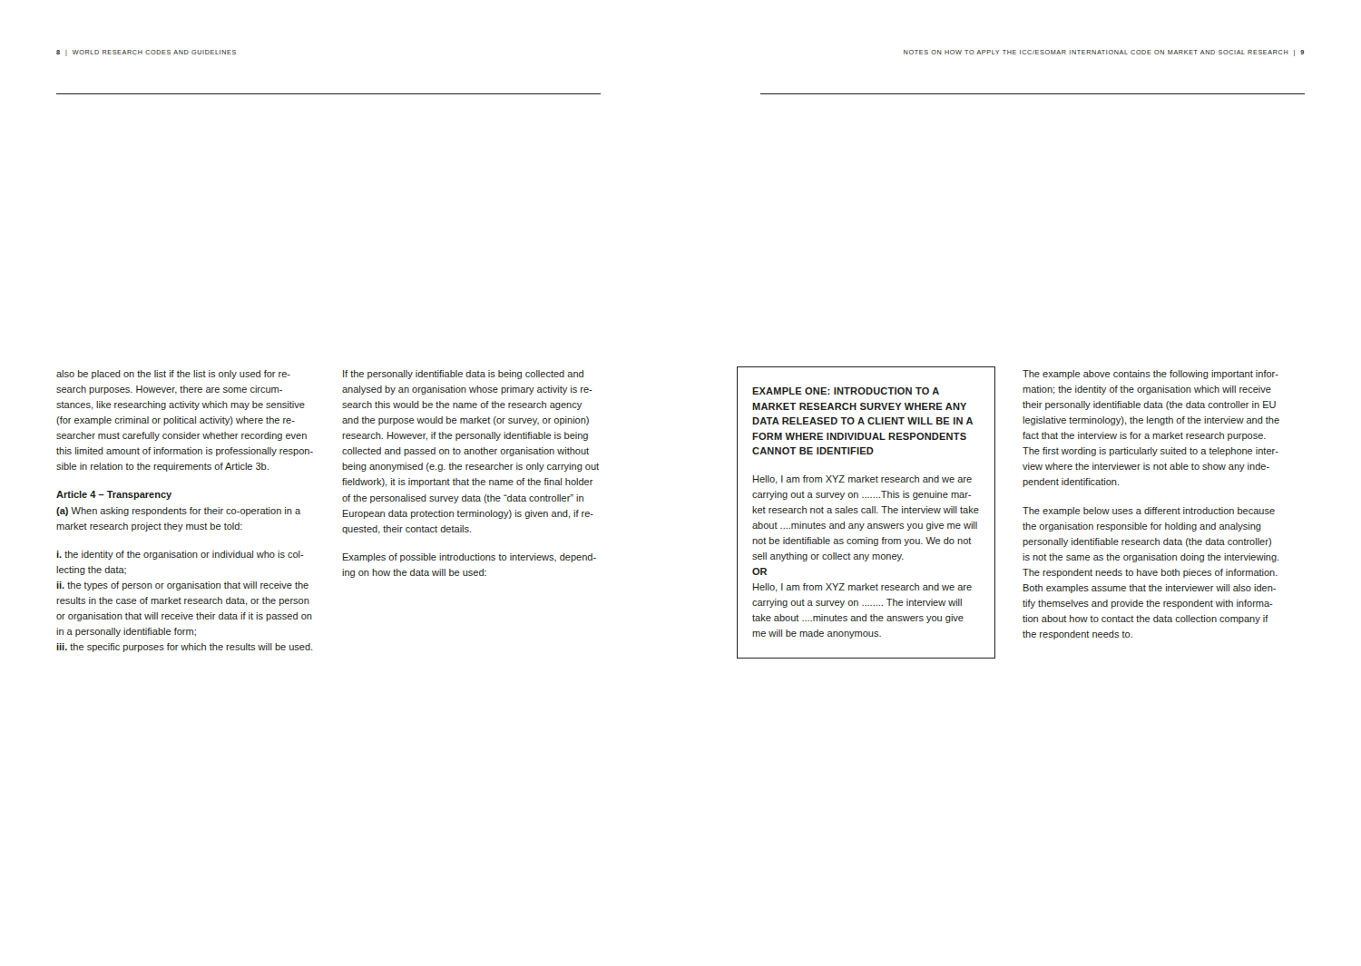8 | WORLD RESEARCH CODES AND GUIDELINES
also be placed on the list if the list is only used for research purposes. However, there are some circumstances, like researching activity which may be sensitive (for example criminal or political activity) where the researcher must carefully consider whether recording even this limited amount of information is professionally responsible in relation to the requirements of Article 3b.
Article 4 – Transparency
(a) When asking respondents for their co-operation in a market research project they must be told:
i. the identity of the organisation or individual who is collecting the data;
ii. the types of person or organisation that will receive the results in the case of market research data, or the person or organisation that will receive their data if it is passed on in a personally identifiable form;
iii. the specific purposes for which the results will be used.
If the personally identifiable data is being collected and analysed by an organisation whose primary activity is research this would be the name of the research agency and the purpose would be market (or survey, or opinion) research. However, if the personally identifiable is being collected and passed on to another organisation without being anonymised (e.g. the researcher is only carrying out fieldwork), it is important that the name of the final holder of the personalised survey data (the “data controller” in European data protection terminology) is given and, if requested, their contact details.
Examples of possible introductions to interviews, depending on how the data will be used:
NOTES ON HOW TO APPLY THE ICC/ESOMAR INTERNATIONAL CODE ON MARKET AND SOCIAL RESEARCH | 9
Example one: Introduction to a market research survey where any data released to a client will be in a form where individual respondents cannot be identified
Hello, I am from XYZ market research and we are carrying out a survey on .......This is genuine market research not a sales call. The interview will take about ....minutes and any answers you give me will not be identifiable as coming from you. We do not sell anything or collect any money.
OR
Hello, I am from XYZ market research and we are carrying out a survey on ........ The interview will take about ....minutes and the answers you give me will be made anonymous.
The example above contains the following important information; the identity of the organisation which will receive their personally identifiable data (the data controller in EU legislative terminology), the length of the interview and the fact that the interview is for a market research purpose. The first wording is particularly suited to a telephone interview where the interviewer is not able to show any independent identification.
The example below uses a different introduction because the organisation responsible for holding and analysing personally identifiable research data (the data controller) is not the same as the organisation doing the interviewing. The respondent needs to have both pieces of information. Both examples assume that the interviewer will also identify themselves and provide the respondent with information about how to contact the data collection company if the respondent needs to.